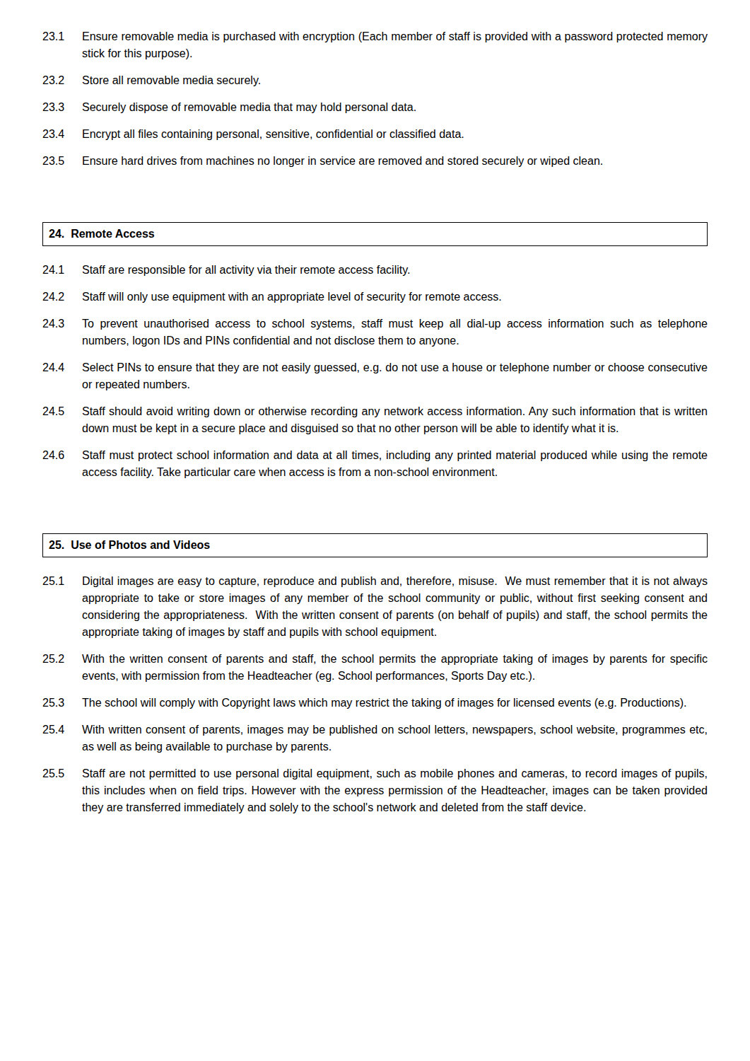23.1
Ensure removable media is purchased with encryption (Each member of staff is provided with a password protected memory stick for this purpose).
23.2
Store all removable media securely.
23.3
Securely dispose of removable media that may hold personal data.
23.4
Encrypt all files containing personal, sensitive, confidential or classified data.
23.5
Ensure hard drives from machines no longer in service are removed and stored securely or wiped clean.
24. Remote Access
24.1
Staff are responsible for all activity via their remote access facility.
24.2
Staff will only use equipment with an appropriate level of security for remote access.
24.3
To prevent unauthorised access to school systems, staff must keep all dial-up access information such as telephone numbers, logon IDs and PINs confidential and not disclose them to anyone.
24.4
Select PINs to ensure that they are not easily guessed, e.g. do not use a house or telephone number or choose consecutive or repeated numbers.
24.5
Staff should avoid writing down or otherwise recording any network access information. Any such information that is written down must be kept in a secure place and disguised so that no other person will be able to identify what it is.
24.6
Staff must protect school information and data at all times, including any printed material produced while using the remote access facility. Take particular care when access is from a non-school environment.
25. Use of Photos and Videos
25.1
Digital images are easy to capture, reproduce and publish and, therefore, misuse. We must remember that it is not always appropriate to take or store images of any member of the school community or public, without first seeking consent and considering the appropriateness. With the written consent of parents (on behalf of pupils) and staff, the school permits the appropriate taking of images by staff and pupils with school equipment.
25.2
With the written consent of parents and staff, the school permits the appropriate taking of images by parents for specific events, with permission from the Headteacher (eg. School performances, Sports Day etc.).
25.3
The school will comply with Copyright laws which may restrict the taking of images for licensed events (e.g. Productions).
25.4
With written consent of parents, images may be published on school letters, newspapers, school website, programmes etc, as well as being available to purchase by parents.
25.5
Staff are not permitted to use personal digital equipment, such as mobile phones and cameras, to record images of pupils, this includes when on field trips. However with the express permission of the Headteacher, images can be taken provided they are transferred immediately and solely to the school's network and deleted from the staff device.